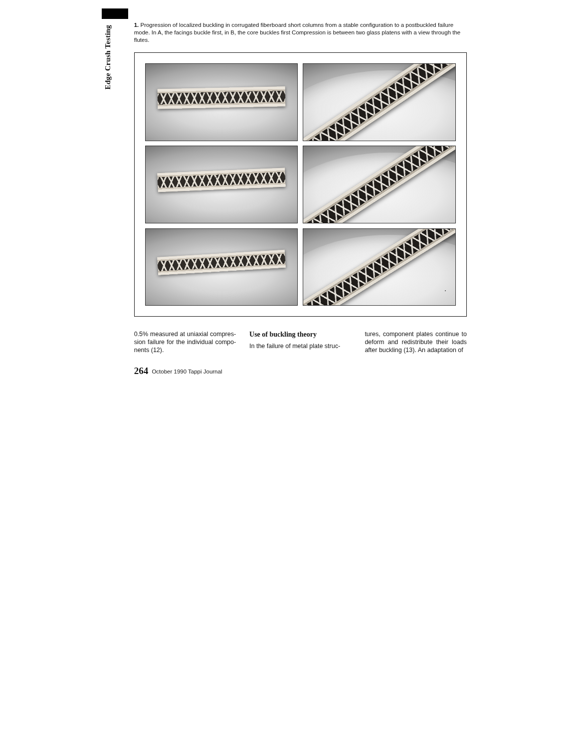Edge Crush Testing
1. Progression of localized buckling in corrugated fiberboard short columns from a stable configuration to a postbuckled failure mode. In A, the facings buckle first, in B, the core buckles first Compression is between two glass platens with a view through the flutes.
0.5% measured at uniaxial compression failure for the individual components (12).
Use of buckling theory
In the failure of metal plate struc-
tures, component plates continue to deform and redistribute their loads after buckling (13). An adaptation of
264 October 1990 Tappi Journal